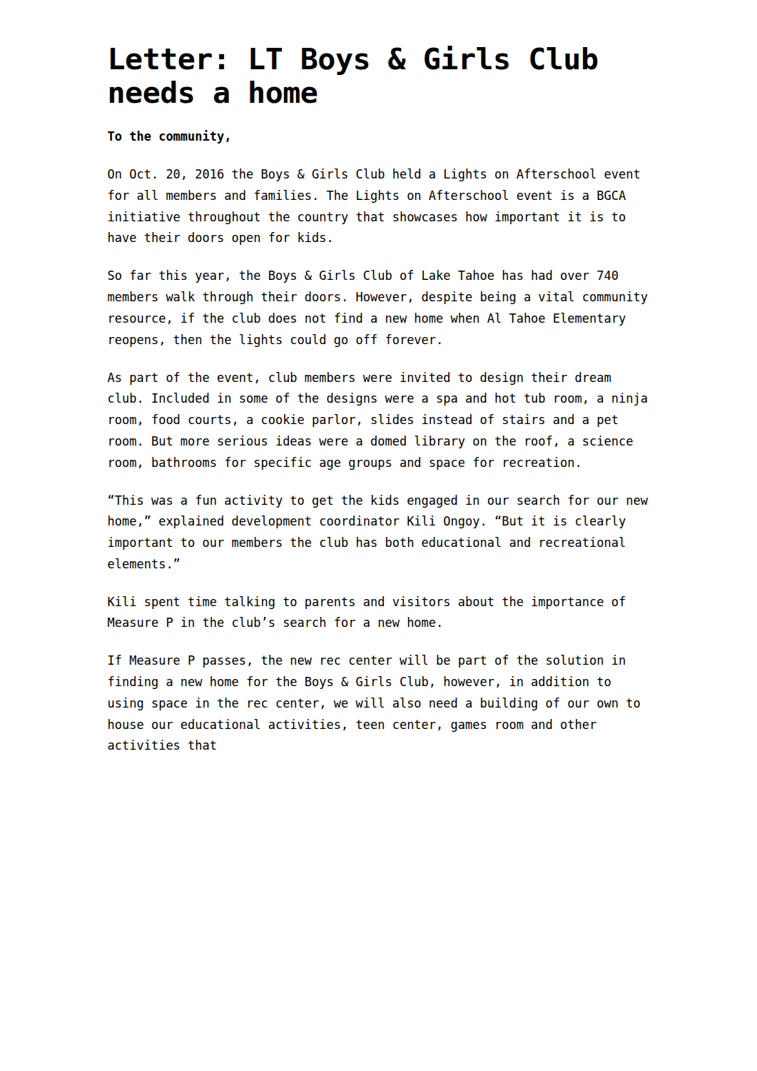Letter: LT Boys & Girls Club needs a home
To the community,
On Oct. 20, 2016 the Boys & Girls Club held a Lights on Afterschool event for all members and families. The Lights on Afterschool event is a BGCA initiative throughout the country that showcases how important it is to have their doors open for kids.
So far this year, the Boys & Girls Club of Lake Tahoe has had over 740 members walk through their doors. However, despite being a vital community resource, if the club does not find a new home when Al Tahoe Elementary reopens, then the lights could go off forever.
As part of the event, club members were invited to design their dream club. Included in some of the designs were a spa and hot tub room, a ninja room, food courts, a cookie parlor, slides instead of stairs and a pet room. But more serious ideas were a domed library on the roof, a science room, bathrooms for specific age groups and space for recreation.
“This was a fun activity to get the kids engaged in our search for our new home,” explained development coordinator Kili Ongoy. “But it is clearly important to our members the club has both educational and recreational elements.”
Kili spent time talking to parents and visitors about the importance of Measure P in the club’s search for a new home.
If Measure P passes, the new rec center will be part of the solution in finding a new home for the Boys & Girls Club, however, in addition to using space in the rec center, we will also need a building of our own to house our educational activities, teen center, games room and other activities that